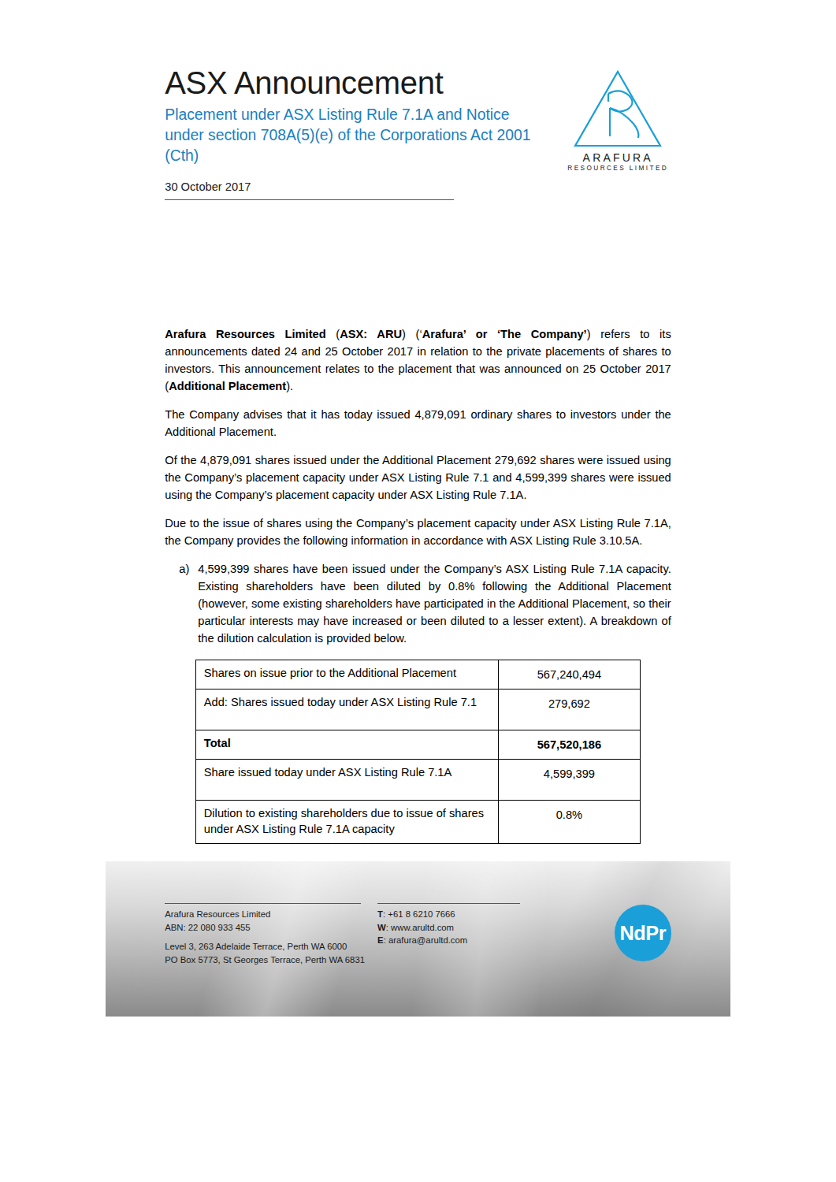ASX Announcement
Placement under ASX Listing Rule 7.1A and Notice under section 708A(5)(e) of the Corporations Act 2001 (Cth)
30 October 2017
ARAFURA
RESOURCES LIMITED
Arafura Resources Limited (ASX: ARU) (‘Arafura’ or ‘The Company’) refers to its announcements dated 24 and 25 October 2017 in relation to the private placements of shares to investors. This announcement relates to the placement that was announced on 25 October 2017 (Additional Placement).
The Company advises that it has today issued 4,879,091 ordinary shares to investors under the Additional Placement.
Of the 4,879,091 shares issued under the Additional Placement 279,692 shares were issued using the Company’s placement capacity under ASX Listing Rule 7.1 and 4,599,399 shares were issued using the Company’s placement capacity under ASX Listing Rule 7.1A.
Due to the issue of shares using the Company’s placement capacity under ASX Listing Rule 7.1A, the Company provides the following information in accordance with ASX Listing Rule 3.10.5A.
4,599,399 shares have been issued under the Company’s ASX Listing Rule 7.1A capacity. Existing shareholders have been diluted by 0.8% following the Additional Placement (however, some existing shareholders have participated in the Additional Placement, so their particular interests may have increased or been diluted to a lesser extent). A breakdown of the dilution calculation is provided below.
| Shares on issue prior to the Additional Placement | 567,240,494 |
| Add: Shares issued today under ASX Listing Rule 7.1 | 279,692 |
| Total | 567,520,186 |
| Share issued today under ASX Listing Rule 7.1A | 4,599,399 |
| Dilution to existing shareholders due to issue of shares under ASX Listing Rule 7.1A capacity | 0.8% |
Arafura Resources Limited
ABN: 22 080 933 455
Level 3, 263 Adelaide Terrace, Perth WA 6000
PO Box 5773, St Georges Terrace, Perth WA 6831
T: +61 8 6210 7666
W: www.arultd.com
E: arafura@arultd.com
NdPr